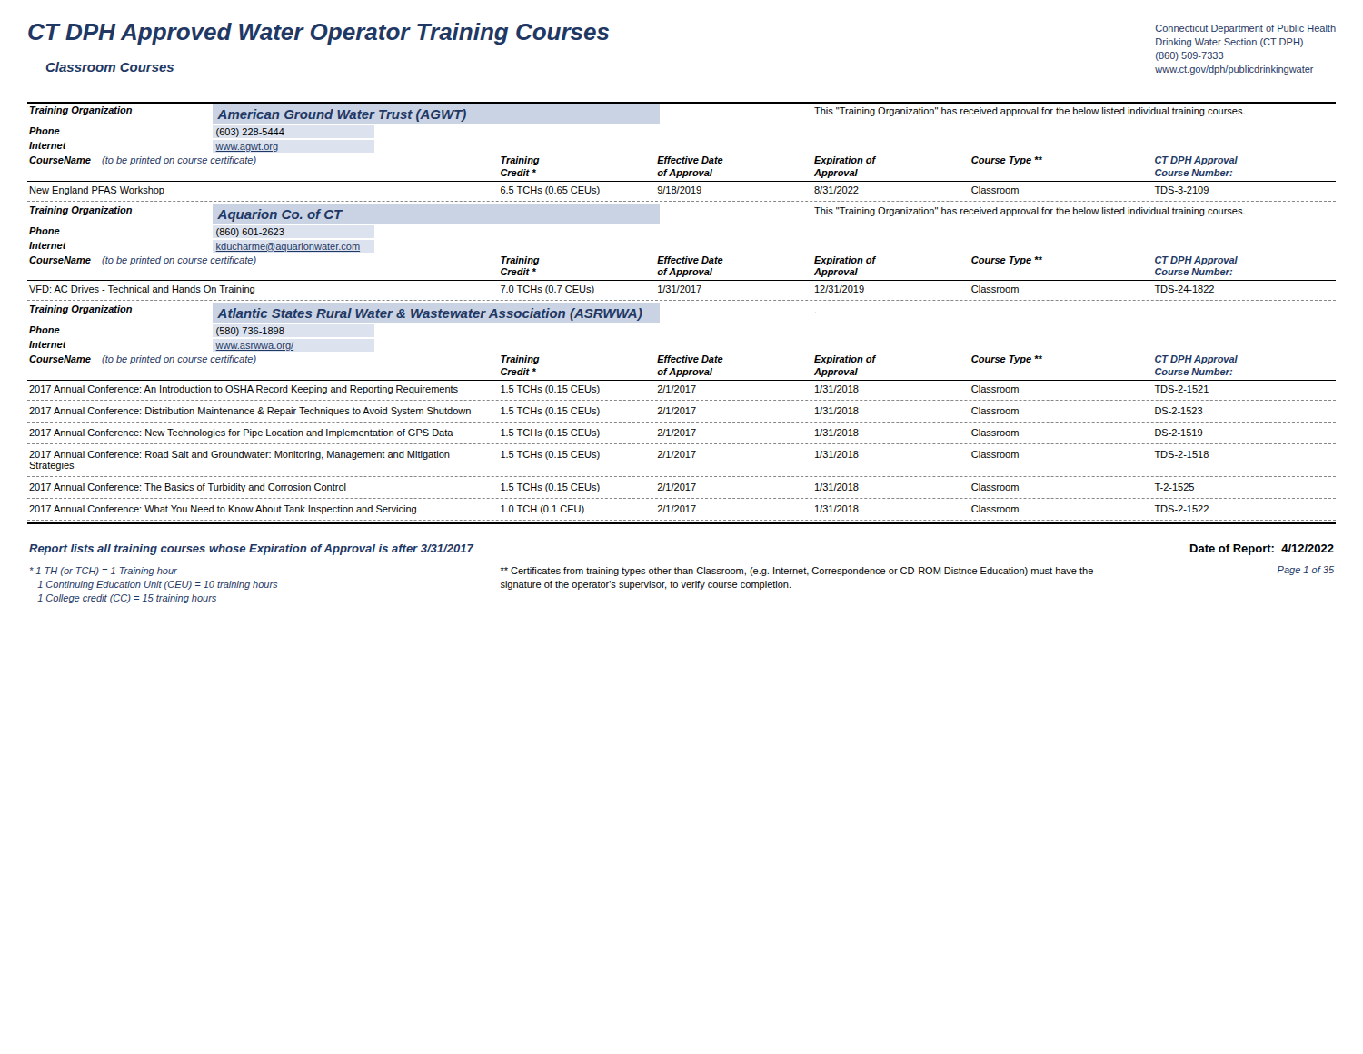CT DPH Approved Water Operator Training Courses
Connecticut Department of Public Health
Drinking Water Section (CT DPH)
(860) 509-7333
www.ct.gov/dph/publicdrinkingwater
Classroom Courses
| Training Organization | American Ground Water Trust (AGWT) | This "Training Organization" has received approval for the below listed individual training courses. |
| Phone | (603) 228-5444 | |
| Internet | www.agwt.org | |
| CourseName (to be printed on course certificate) | Training Credit * | Effective Date of Approval | Expiration of Approval | Course Type ** | CT DPH Approval Course Number: |
| New England PFAS Workshop | 6.5 TCHs (0.65 CEUs) | 9/18/2019 | 8/31/2022 | Classroom | TDS-3-2109 |
| Training Organization | Aquarion Co. of CT | This "Training Organization" has received approval for the below listed individual training courses. |
| Phone | (860) 601-2623 | |
| Internet | kducharme@aquarionwater.com | |
| CourseName (to be printed on course certificate) | Training Credit * | Effective Date of Approval | Expiration of Approval | Course Type ** | CT DPH Approval Course Number: |
| VFD: AC Drives - Technical and Hands On Training | 7.0 TCHs (0.7 CEUs) | 1/31/2017 | 12/31/2019 | Classroom | TDS-24-1822 |
| Training Organization | Atlantic States Rural Water & Wastewater Association (ASRWWA) | . |
| Phone | (580) 736-1898 | |
| Internet | www.asrwwa.org/ | |
| CourseName (to be printed on course certificate) | Training Credit * | Effective Date of Approval | Expiration of Approval | Course Type ** | CT DPH Approval Course Number: |
| 2017 Annual Conference: An Introduction to OSHA Record Keeping and Reporting Requirements | 1.5 TCHs (0.15 CEUs) | 2/1/2017 | 1/31/2018 | Classroom | TDS-2-1521 |
| 2017 Annual Conference: Distribution Maintenance & Repair Techniques to Avoid System Shutdown | 1.5 TCHs (0.15 CEUs) | 2/1/2017 | 1/31/2018 | Classroom | DS-2-1523 |
| 2017 Annual Conference: New Technologies for Pipe Location and Implementation of GPS Data | 1.5 TCHs (0.15 CEUs) | 2/1/2017 | 1/31/2018 | Classroom | DS-2-1519 |
| 2017 Annual Conference: Road Salt and Groundwater: Monitoring, Management and Mitigation Strategies | 1.5 TCHs (0.15 CEUs) | 2/1/2017 | 1/31/2018 | Classroom | TDS-2-1518 |
| 2017 Annual Conference: The Basics of Turbidity and Corrosion Control | 1.5 TCHs (0.15 CEUs) | 2/1/2017 | 1/31/2018 | Classroom | T-2-1525 |
| 2017 Annual Conference: What You Need to Know About Tank Inspection and Servicing | 1.0 TCH (0.1 CEU) | 2/1/2017 | 1/31/2018 | Classroom | TDS-2-1522 |
| Report lists all training courses whose Expiration of Approval is after 3/31/2017 | Date of Report: 4/12/2022 |
| * 1 TH (or TCH) = 1 Training hour 1 Continuing Education Unit (CEU) = 10 training hours 1 College credit (CC) = 15 training hours | ** Certificates from training types other than Classroom, (e.g. Internet, Correspondence or CD-ROM Distnce Education) must have the signature of the operator's supervisor, to verify course completion. | Page 1 of 35 |